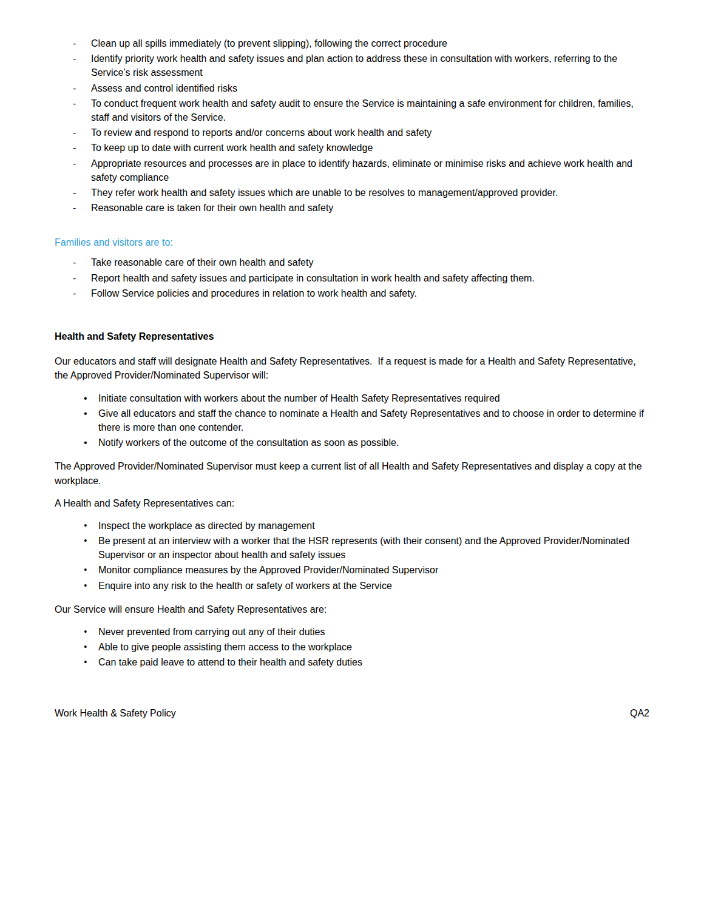Clean up all spills immediately (to prevent slipping), following the correct procedure
Identify priority work health and safety issues and plan action to address these in consultation with workers, referring to the Service’s risk assessment
Assess and control identified risks
To conduct frequent work health and safety audit to ensure the Service is maintaining a safe environment for children, families, staff and visitors of the Service.
To review and respond to reports and/or concerns about work health and safety
To keep up to date with current work health and safety knowledge
Appropriate resources and processes are in place to identify hazards, eliminate or minimise risks and achieve work health and safety compliance
They refer work health and safety issues which are unable to be resolves to management/approved provider.
Reasonable care is taken for their own health and safety
Families and visitors are to:
Take reasonable care of their own health and safety
Report health and safety issues and participate in consultation in work health and safety affecting them.
Follow Service policies and procedures in relation to work health and safety.
Health and Safety Representatives
Our educators and staff will designate Health and Safety Representatives. If a request is made for a Health and Safety Representative, the Approved Provider/Nominated Supervisor will:
Initiate consultation with workers about the number of Health Safety Representatives required
Give all educators and staff the chance to nominate a Health and Safety Representatives and to choose in order to determine if there is more than one contender.
Notify workers of the outcome of the consultation as soon as possible.
The Approved Provider/Nominated Supervisor must keep a current list of all Health and Safety Representatives and display a copy at the workplace.
A Health and Safety Representatives can:
Inspect the workplace as directed by management
Be present at an interview with a worker that the HSR represents (with their consent) and the Approved Provider/Nominated Supervisor or an inspector about health and safety issues
Monitor compliance measures by the Approved Provider/Nominated Supervisor
Enquire into any risk to the health or safety of workers at the Service
Our Service will ensure Health and Safety Representatives are:
Never prevented from carrying out any of their duties
Able to give people assisting them access to the workplace
Can take paid leave to attend to their health and safety duties
Work Health & Safety Policy QA2